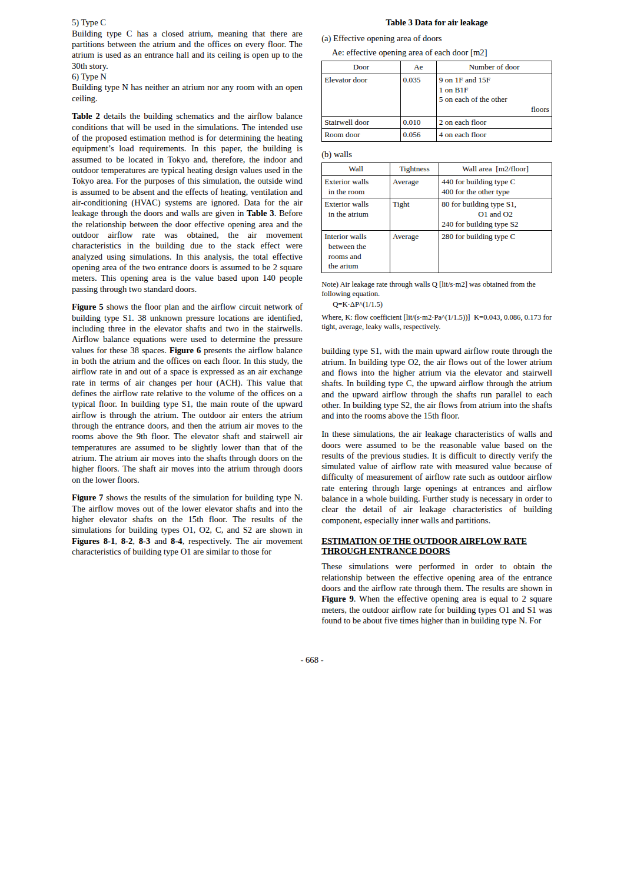5) Type C
Building type C has a closed atrium, meaning that there are partitions between the atrium and the offices on every floor. The atrium is used as an entrance hall and its ceiling is open up to the 30th story.
6) Type N
Building type N has neither an atrium nor any room with an open ceiling.
Table 2 details the building schematics and the airflow balance conditions that will be used in the simulations. The intended use of the proposed estimation method is for determining the heating equipment’s load requirements. In this paper, the building is assumed to be located in Tokyo and, therefore, the indoor and outdoor temperatures are typical heating design values used in the Tokyo area. For the purposes of this simulation, the outside wind is assumed to be absent and the effects of heating, ventilation and air-conditioning (HVAC) systems are ignored. Data for the air leakage through the doors and walls are given in Table 3. Before the relationship between the door effective opening area and the outdoor airflow rate was obtained, the air movement characteristics in the building due to the stack effect were analyzed using simulations. In this analysis, the total effective opening area of the two entrance doors is assumed to be 2 square meters. This opening area is the value based upon 140 people passing through two standard doors.
Figure 5 shows the floor plan and the airflow circuit network of building type S1. 38 unknown pressure locations are identified, including three in the elevator shafts and two in the stairwells. Airflow balance equations were used to determine the pressure values for these 38 spaces. Figure 6 presents the airflow balance in both the atrium and the offices on each floor. In this study, the airflow rate in and out of a space is expressed as an air exchange rate in terms of air changes per hour (ACH). This value that defines the airflow rate relative to the volume of the offices on a typical floor. In building type S1, the main route of the upward airflow is through the atrium. The outdoor air enters the atrium through the entrance doors, and then the atrium air moves to the rooms above the 9th floor. The elevator shaft and stairwell air temperatures are assumed to be slightly lower than that of the atrium. The atrium air moves into the shafts through doors on the higher floors. The shaft air moves into the atrium through doors on the lower floors.
Figure 7 shows the results of the simulation for building type N. The airflow moves out of the lower elevator shafts and into the higher elevator shafts on the 15th floor. The results of the simulations for building types O1, O2, C, and S2 are shown in Figures 8-1, 8-2, 8-3 and 8-4, respectively. The air movement characteristics of building type O1 are similar to those for
Table 3 Data for air leakage
(a) Effective opening area of doors
Ae: effective opening area of each door [m2]
| Door | Ae | Number of door |
| --- | --- | --- |
| Elevator door | 0.035 | 9 on 1F and 15F 1 on B1F 5 on each of the other floors |
| Stairwell door | 0.010 | 2 on each floor |
| Room door | 0.056 | 4 on each floor |
(b) walls
| Wall | Tightness | Wall area [m2/floor] |
| --- | --- | --- |
| Exterior walls in the room | Average | 440 for building type C 400 for the other type |
| Exterior walls in the atrium | Tight | 80 for building type S1, O1 and O2 240 for building type S2 |
| Interior walls between the rooms and the arium | Average | 280 for building type C |
Note) Air leakage rate through walls Q [lit/s·m2] was obtained from the following equation. Q=K·ΔP^(1/1.5)
Where, K: flow coefficient [lit/(s·m2·Pa^(1/1.5))] K=0.043, 0.086, 0.173 for tight, average, leaky walls, respectively.
building type S1, with the main upward airflow route through the atrium. In building type O2, the air flows out of the lower atrium and flows into the higher atrium via the elevator and stairwell shafts. In building type C, the upward airflow through the atrium and the upward airflow through the shafts run parallel to each other. In building type S2, the air flows from atrium into the shafts and into the rooms above the 15th floor.
In these simulations, the air leakage characteristics of walls and doors were assumed to be the reasonable value based on the results of the previous studies. It is difficult to directly verify the simulated value of airflow rate with measured value because of difficulty of measurement of airflow rate such as outdoor airflow rate entering through large openings at entrances and airflow balance in a whole building. Further study is necessary in order to clear the detail of air leakage characteristics of building component, especially inner walls and partitions.
Estimation of the outdoor airflow rate through entrance doors
These simulations were performed in order to obtain the relationship between the effective opening area of the entrance doors and the airflow rate through them. The results are shown in Figure 9. When the effective opening area is equal to 2 square meters, the outdoor airflow rate for building types O1 and S1 was found to be about five times higher than in building type N. For
- 668 -